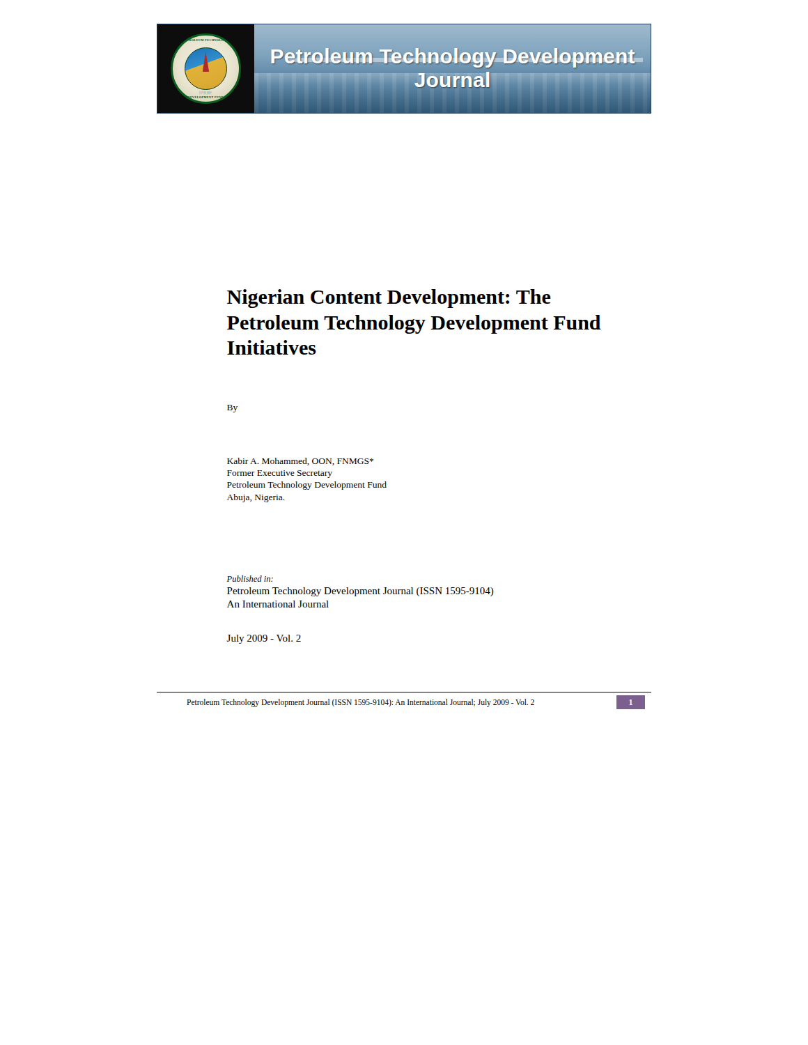Petroleum Technology
PTDF Development Fund
Petroleum Technology Development Journal
Nigerian Content Development: The Petroleum Technology Development Fund Initiatives
By
Kabir A. Mohammed, OON, FNMGS*
Former Executive Secretary
Petroleum Technology Development Fund
Abuja, Nigeria.
Published in:
Petroleum Technology Development Journal (ISSN 1595-9104)
An International Journal
July 2009 - Vol. 2
Petroleum Technology Development Journal (ISSN 1595-9104): An International Journal; July 2009 - Vol. 2
1